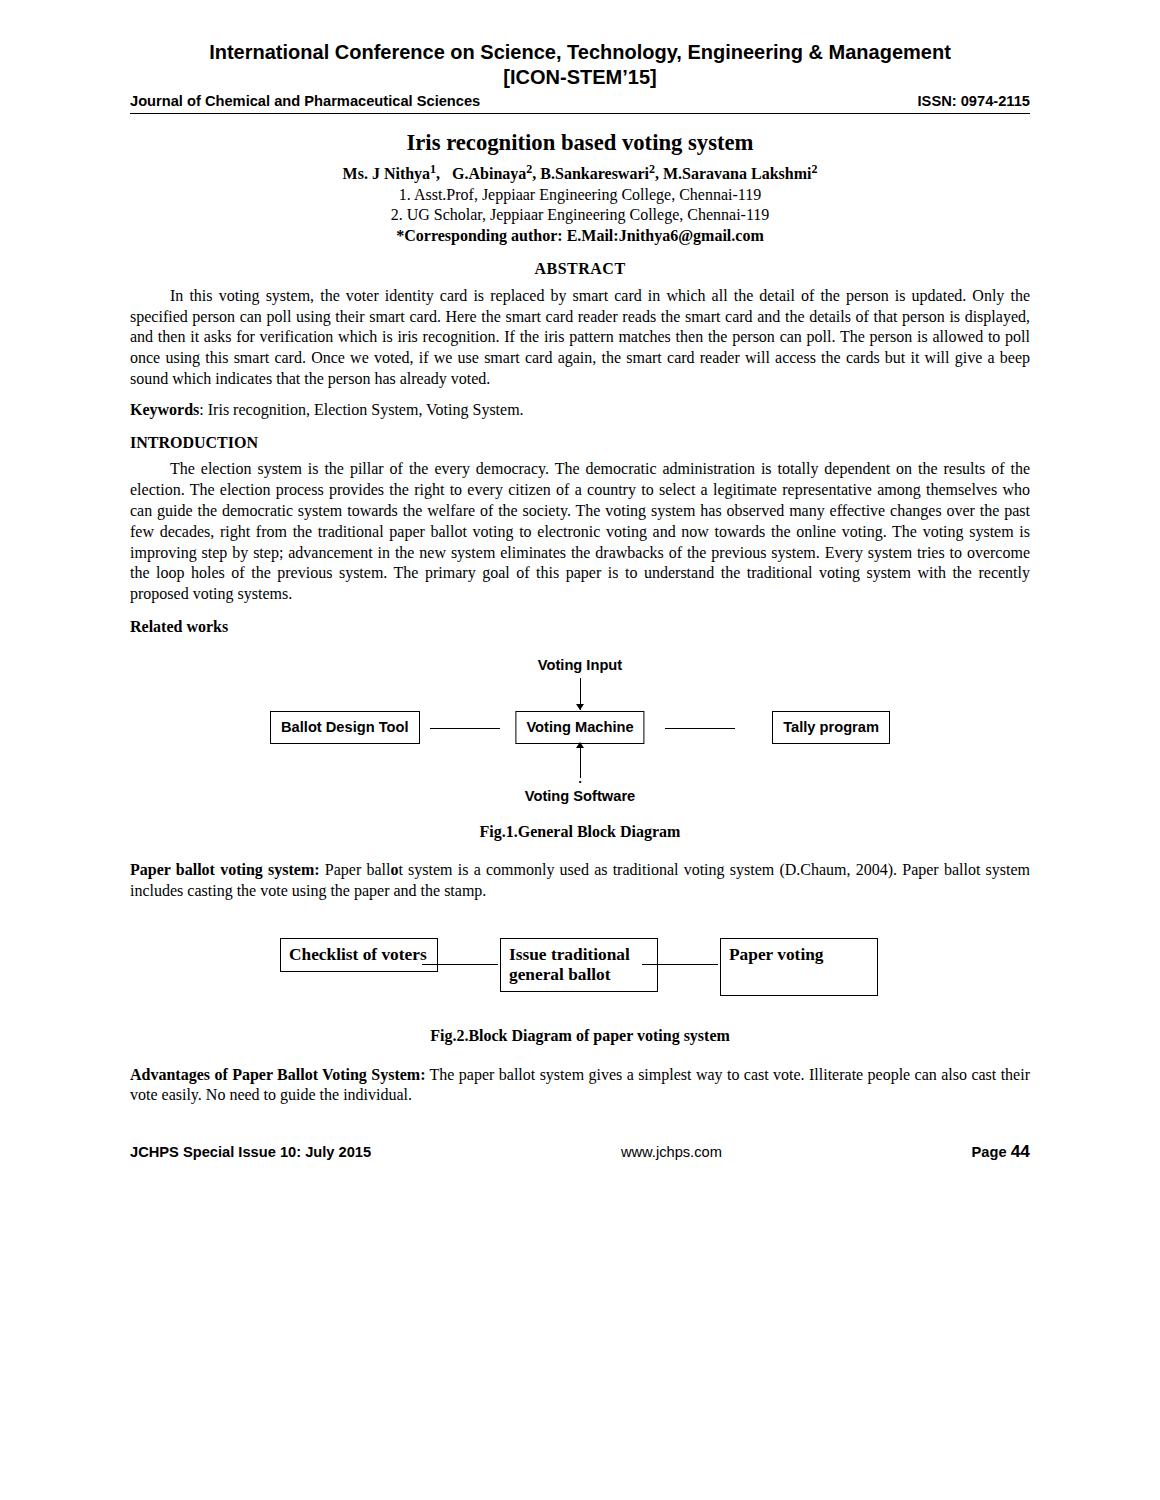International Conference on Science, Technology, Engineering & Management
[ICON-STEM’15]
Journal of Chemical and Pharmaceutical Sciences ISSN: 0974-2115
Iris recognition based voting system
Ms. J Nithya1, G.Abinaya2, B.Sankareswari2, M.Saravana Lakshmi2
1. Asst.Prof, Jeppiaar Engineering College, Chennai-119
2. UG Scholar, Jeppiaar Engineering College, Chennai-119
*Corresponding author: E.Mail:Jnithya6@gmail.com
ABSTRACT
In this voting system, the voter identity card is replaced by smart card in which all the detail of the person is updated. Only the specified person can poll using their smart card. Here the smart card reader reads the smart card and the details of that person is displayed, and then it asks for verification which is iris recognition. If the iris pattern matches then the person can poll. The person is allowed to poll once using this smart card. Once we voted, if we use smart card again, the smart card reader will access the cards but it will give a beep sound which indicates that the person has already voted.
Keywords: Iris recognition, Election System, Voting System.
INTRODUCTION
The election system is the pillar of the every democracy. The democratic administration is totally dependent on the results of the election. The election process provides the right to every citizen of a country to select a legitimate representative among themselves who can guide the democratic system towards the welfare of the society. The voting system has observed many effective changes over the past few decades, right from the traditional paper ballot voting to electronic voting and now towards the online voting. The voting system is improving step by step; advancement in the new system eliminates the drawbacks of the previous system. Every system tries to overcome the loop holes of the previous system. The primary goal of this paper is to understand the traditional voting system with the recently proposed voting systems.
Related works
Voting Input
Ballot Design Tool
Voting Machine
Tally program
Voting Software
.
Fig.1.General Block Diagram
Paper ballot voting system: Paper ballot system is a commonly used as traditional voting system (D.Chaum, 2004). Paper ballot system includes casting the vote using the paper and the stamp.
Checklist of voters
Issue traditional general ballot
Paper voting
Fig.2.Block Diagram of paper voting system
Advantages of Paper Ballot Voting System: The paper ballot system gives a simplest way to cast vote. Illiterate people can also cast their vote easily. No need to guide the individual.
JCHPS Special Issue 10: July 2015 www.jchps.com Page 44